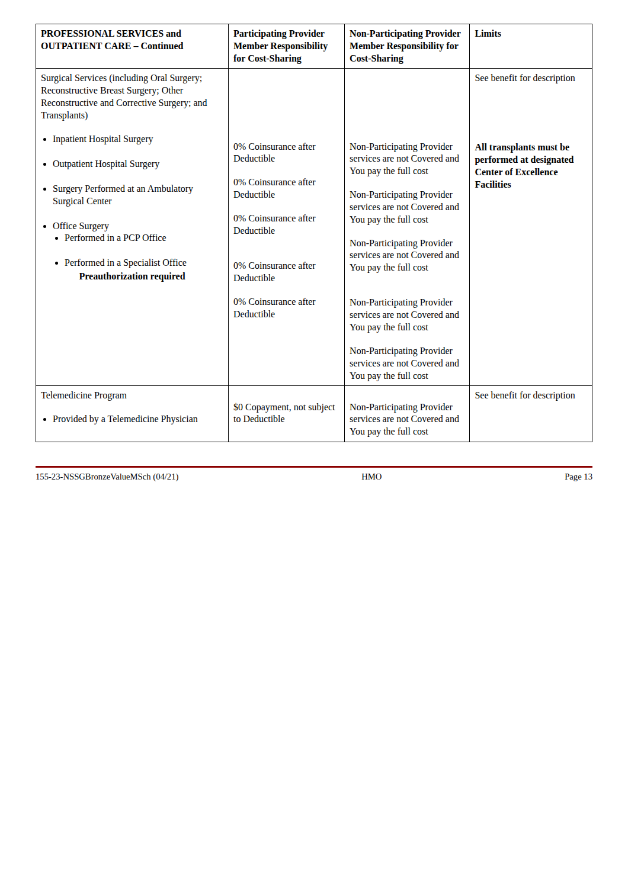| PROFESSIONAL SERVICES and OUTPATIENT CARE – Continued | Participating Provider Member Responsibility for Cost-Sharing | Non-Participating Provider Member Responsibility for Cost-Sharing | Limits |
| --- | --- | --- | --- |
| Surgical Services (including Oral Surgery; Reconstructive Breast Surgery; Other Reconstructive and Corrective Surgery; and Transplants) Inpatient Hospital Surgery Outpatient Hospital Surgery Surgery Performed at an Ambulatory Surgical Center Office Surgery Performed in a PCP Office Performed in a Specialist Office Preauthorization required | 0% Coinsurance after Deductible 0% Coinsurance after Deductible 0% Coinsurance after Deductible 0% Coinsurance after Deductible 0% Coinsurance after Deductible | Non-Participating Provider services are not Covered and You pay the full cost Non-Participating Provider services are not Covered and You pay the full cost Non-Participating Provider services are not Covered and You pay the full cost Non-Participating Provider services are not Covered and You pay the full cost Non-Participating Provider services are not Covered and You pay the full cost | See benefit for description All transplants must be performed at designated Center of Excellence Facilities |
| Telemedicine Program Provided by a Telemedicine Physician | $0 Copayment, not subject to Deductible | Non-Participating Provider services are not Covered and You pay the full cost | See benefit for description |
155-23-NSSGBronzeValueMSch (04/21) HMO Page 13